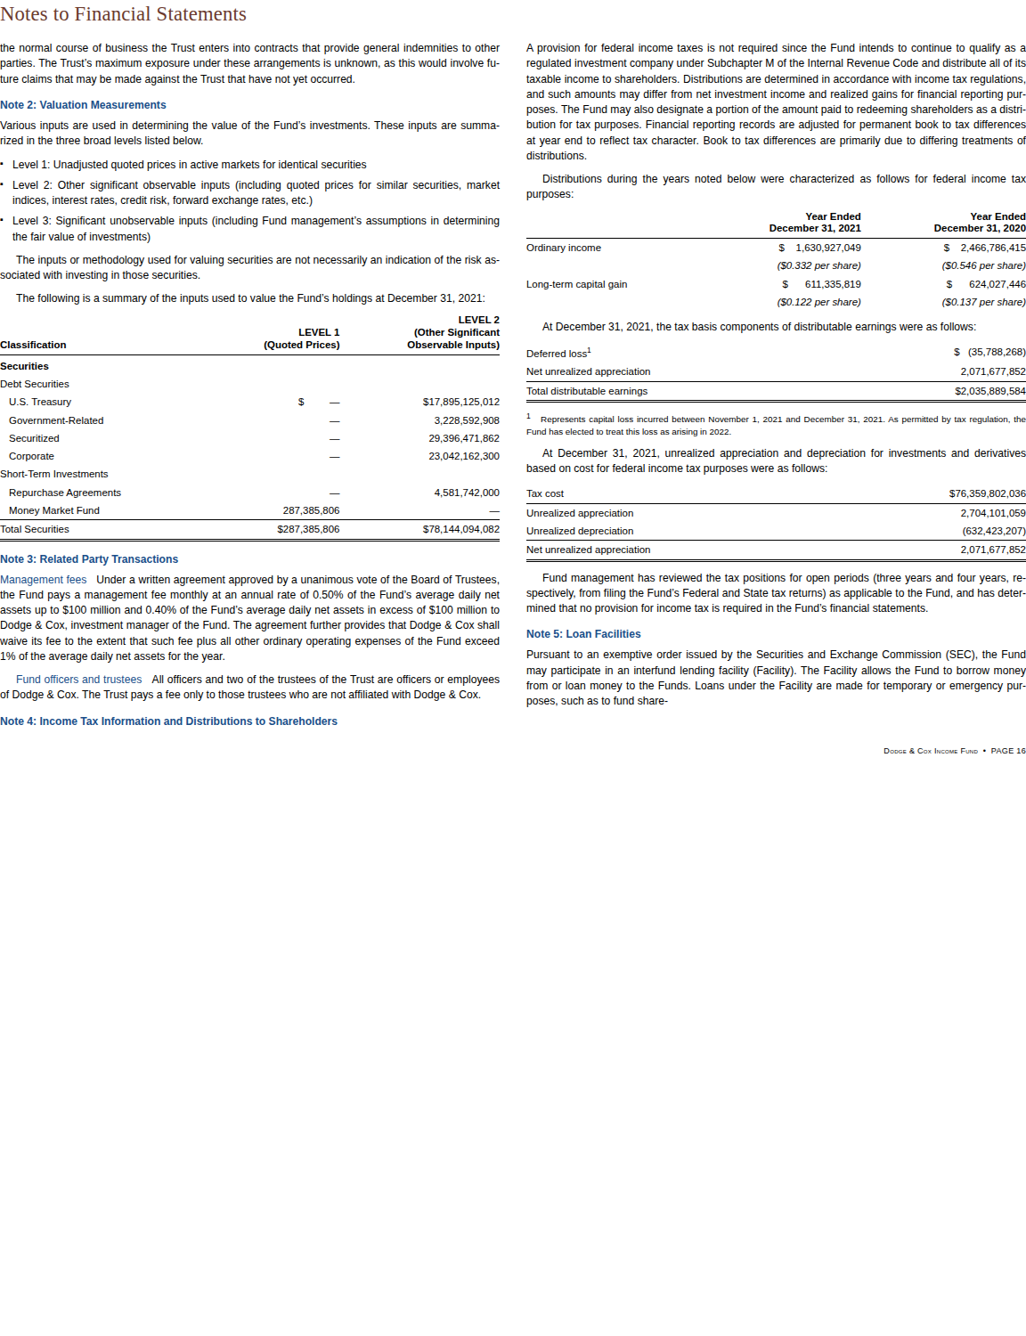Notes to Financial Statements
the normal course of business the Trust enters into contracts that provide general indemnities to other parties. The Trust’s maximum exposure under these arrangements is unknown, as this would involve future claims that may be made against the Trust that have not yet occurred.
Note 2: Valuation Measurements
Various inputs are used in determining the value of the Fund’s investments. These inputs are summarized in the three broad levels listed below.
Level 1: Unadjusted quoted prices in active markets for identical securities
Level 2: Other significant observable inputs (including quoted prices for similar securities, market indices, interest rates, credit risk, forward exchange rates, etc.)
Level 3: Significant unobservable inputs (including Fund management’s assumptions in determining the fair value of investments)
The inputs or methodology used for valuing securities are not necessarily an indication of the risk associated with investing in those securities.
The following is a summary of the inputs used to value the Fund’s holdings at December 31, 2021:
| Classification | LEVEL 1 (Quoted Prices) | LEVEL 2 (Other Significant Observable Inputs) |
| --- | --- | --- |
| Securities | | |
| Debt Securities | | |
| U.S. Treasury | $ — | $17,895,125,012 |
| Government-Related | — | 3,228,592,908 |
| Securitized | — | 29,396,471,862 |
| Corporate | — | 23,042,162,300 |
| Short-Term Investments | | |
| Repurchase Agreements | — | 4,581,742,000 |
| Money Market Fund | 287,385,806 | — |
| Total Securities | $287,385,806 | $78,144,094,082 |
Note 3: Related Party Transactions
Management fees Under a written agreement approved by a unanimous vote of the Board of Trustees, the Fund pays a management fee monthly at an annual rate of 0.50% of the Fund’s average daily net assets up to $100 million and 0.40% of the Fund’s average daily net assets in excess of $100 million to Dodge & Cox, investment manager of the Fund. The agreement further provides that Dodge & Cox shall waive its fee to the extent that such fee plus all other ordinary operating expenses of the Fund exceed 1% of the average daily net assets for the year.
Fund officers and trustees All officers and two of the trustees of the Trust are officers or employees of Dodge & Cox. The Trust pays a fee only to those trustees who are not affiliated with Dodge & Cox.
Note 4: Income Tax Information and Distributions to Shareholders
A provision for federal income taxes is not required since the Fund intends to continue to qualify as a regulated investment company under Subchapter M of the Internal Revenue Code and distribute all of its taxable income to shareholders. Distributions are determined in accordance with income tax regulations, and such amounts may differ from net investment income and realized gains for financial reporting purposes. The Fund may also designate a portion of the amount paid to redeeming shareholders as a distribution for tax purposes. Financial reporting records are adjusted for permanent book to tax differences at year end to reflect tax character. Book to tax differences are primarily due to differing treatments of distributions.
Distributions during the years noted below were characterized as follows for federal income tax purposes:
| | Year Ended December 31, 2021 | Year Ended December 31, 2020 |
| --- | --- | --- |
| Ordinary income | $ 1,630,927,049 | $ 2,466,786,415 |
| | ($0.332 per share) | ($0.546 per share) |
| Long-term capital gain | $ 611,335,819 | $ 624,027,446 |
| | ($0.122 per share) | ($0.137 per share) |
At December 31, 2021, the tax basis components of distributable earnings were as follows:
| Deferred loss 1 | $ (35,788,268) |
| Net unrealized appreciation | 2,071,677,852 |
| Total distributable earnings | $2,035,889,584 |
1 Represents capital loss incurred between November 1, 2021 and December 31, 2021. As permitted by tax regulation, the Fund has elected to treat this loss as arising in 2022.
At December 31, 2021, unrealized appreciation and depreciation for investments and derivatives based on cost for federal income tax purposes were as follows:
| Tax cost | $76,359,802,036 |
| Unrealized appreciation | 2,704,101,059 |
| Unrealized depreciation | (632,423,207) |
| Net unrealized appreciation | 2,071,677,852 |
Fund management has reviewed the tax positions for open periods (three years and four years, respectively, from filing the Fund’s Federal and State tax returns) as applicable to the Fund, and has determined that no provision for income tax is required in the Fund’s financial statements.
Note 5: Loan Facilities
Pursuant to an exemptive order issued by the Securities and Exchange Commission (SEC), the Fund may participate in an interfund lending facility (Facility). The Facility allows the Fund to borrow money from or loan money to the Funds. Loans under the Facility are made for temporary or emergency purposes, such as to fund share-
Dodge & Cox Income Fund • PAGE 16